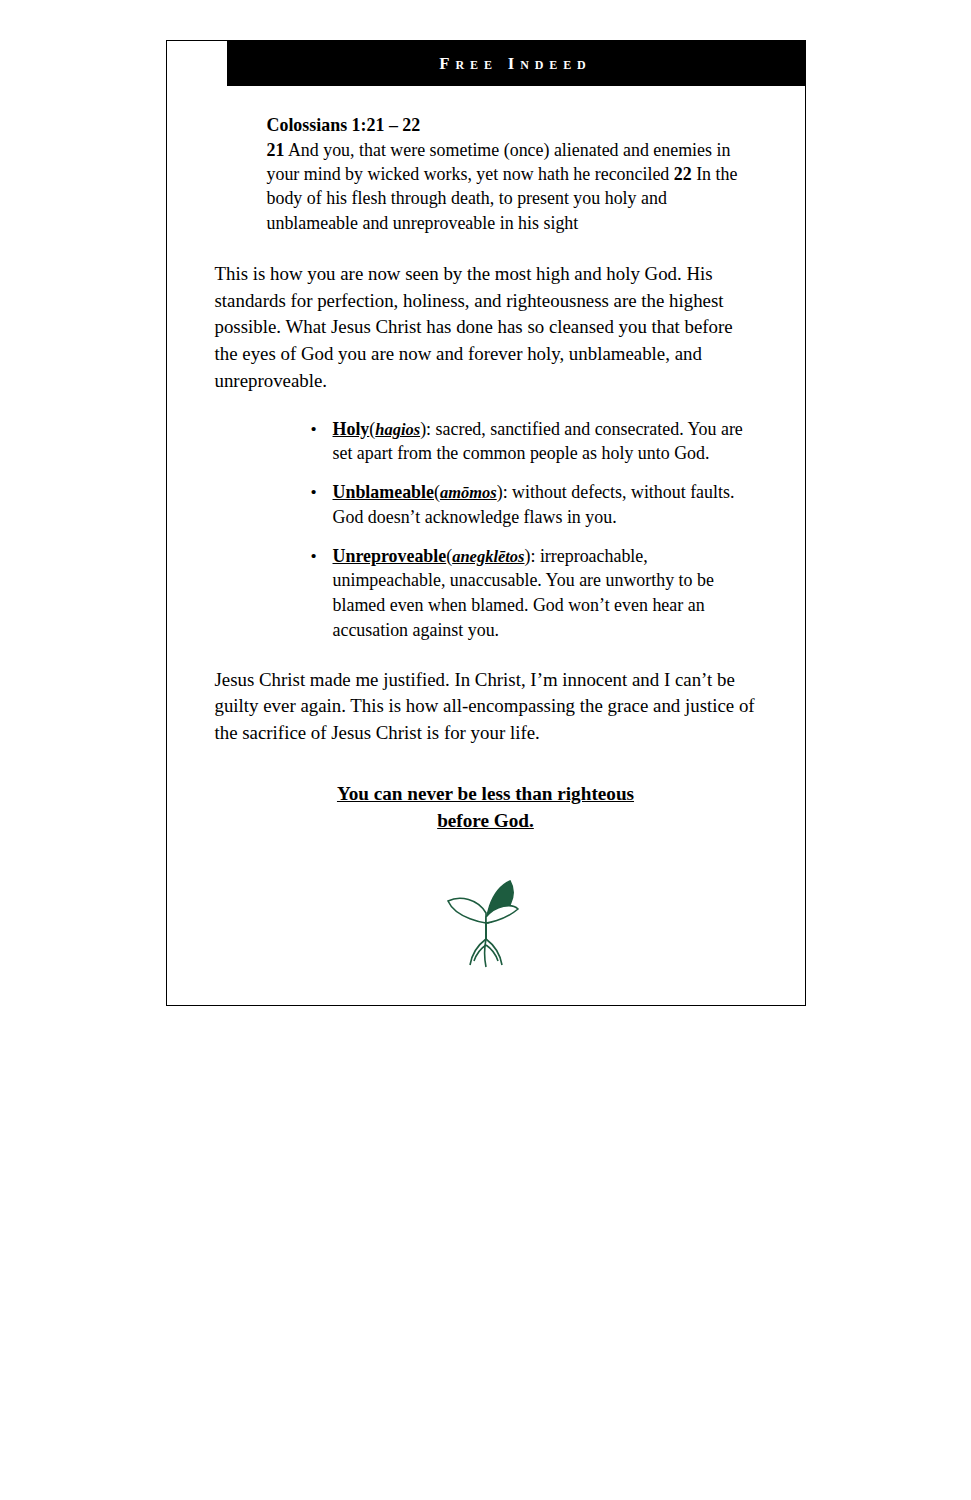Free Indeed
Colossians 1:21 – 22
21 And you, that were sometime (once) alienated and enemies in your mind by wicked works, yet now hath he reconciled 22 In the body of his flesh through death, to present you holy and unblameable and unreproveable in his sight
This is how you are now seen by the most high and holy God. His standards for perfection, holiness, and righteousness are the highest possible. What Jesus Christ has done has so cleansed you that before the eyes of God you are now and forever holy, unblameable, and unreproveable.
Holy(hagios): sacred, sanctified and consecrated. You are set apart from the common people as holy unto God.
Unblameable(amōmos): without defects, without faults. God doesn’t acknowledge flaws in you.
Unreproveable(anegklētos): irreproachable, unimpeachable, unaccusable. You are unworthy to be blamed even when blamed. God won’t even hear an accusation against you.
Jesus Christ made me justified. In Christ, I’m innocent and I can’t be guilty ever again. This is how all-encompassing the grace and justice of the sacrifice of Jesus Christ is for your life.
You can never be less than righteous before God.